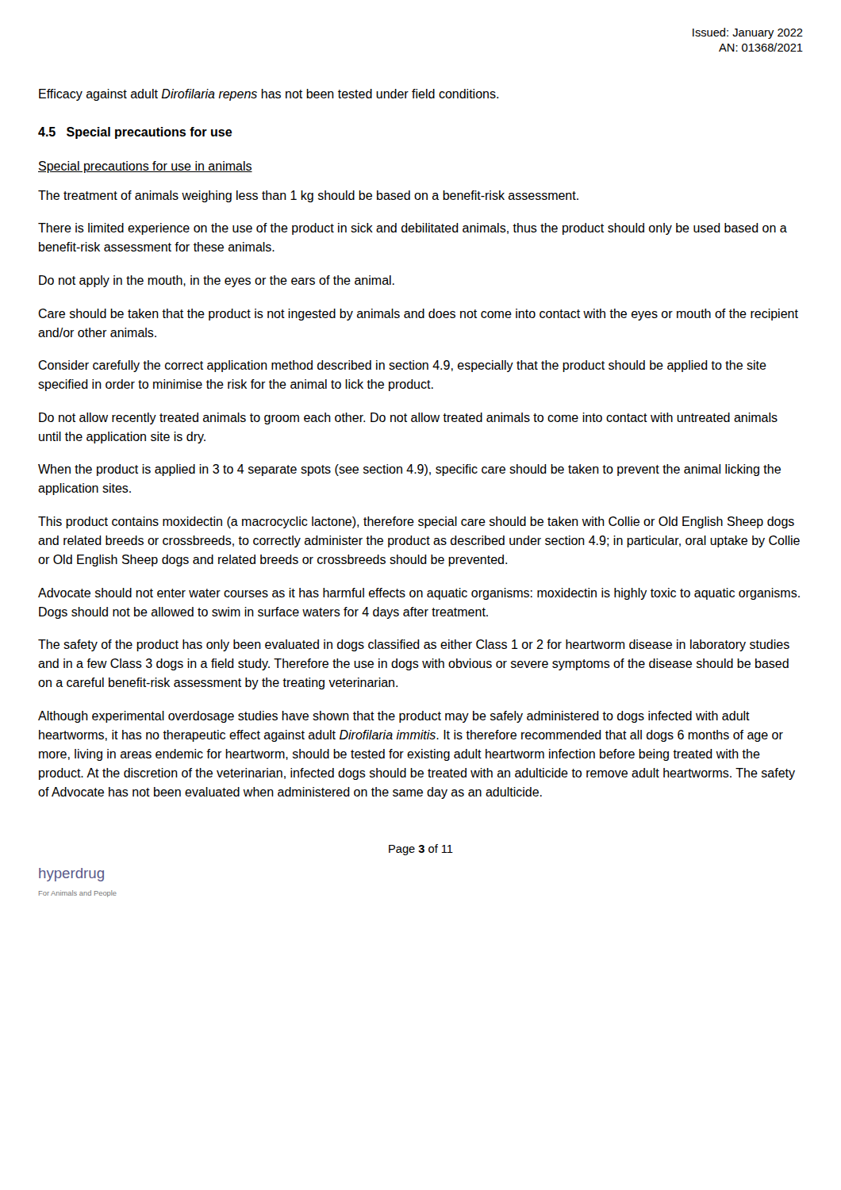Issued: January 2022
AN: 01368/2021
Efficacy against adult Dirofilaria repens has not been tested under field conditions.
4.5 Special precautions for use
Special precautions for use in animals
The treatment of animals weighing less than 1 kg should be based on a benefit-risk assessment.
There is limited experience on the use of the product in sick and debilitated animals, thus the product should only be used based on a benefit-risk assessment for these animals.
Do not apply in the mouth, in the eyes or the ears of the animal.
Care should be taken that the product is not ingested by animals and does not come into contact with the eyes or mouth of the recipient and/or other animals.
Consider carefully the correct application method described in section 4.9, especially that the product should be applied to the site specified in order to minimise the risk for the animal to lick the product.
Do not allow recently treated animals to groom each other. Do not allow treated animals to come into contact with untreated animals until the application site is dry.
When the product is applied in 3 to 4 separate spots (see section 4.9), specific care should be taken to prevent the animal licking the application sites.
This product contains moxidectin (a macrocyclic lactone), therefore special care should be taken with Collie or Old English Sheep dogs and related breeds or crossbreeds, to correctly administer the product as described under section 4.9; in particular, oral uptake by Collie or Old English Sheep dogs and related breeds or crossbreeds should be prevented.
Advocate should not enter water courses as it has harmful effects on aquatic organisms: moxidectin is highly toxic to aquatic organisms. Dogs should not be allowed to swim in surface waters for 4 days after treatment.
The safety of the product has only been evaluated in dogs classified as either Class 1 or 2 for heartworm disease in laboratory studies and in a few Class 3 dogs in a field study. Therefore the use in dogs with obvious or severe symptoms of the disease should be based on a careful benefit-risk assessment by the treating veterinarian.
Although experimental overdosage studies have shown that the product may be safely administered to dogs infected with adult heartworms, it has no therapeutic effect against adult Dirofilaria immitis. It is therefore recommended that all dogs 6 months of age or more, living in areas endemic for heartworm, should be tested for existing adult heartworm infection before being treated with the product. At the discretion of the veterinarian, infected dogs should be treated with an adulticide to remove adult heartworms. The safety of Advocate has not been evaluated when administered on the same day as an adulticide.
Page 3 of 11
hyperdrug
For Animals and People